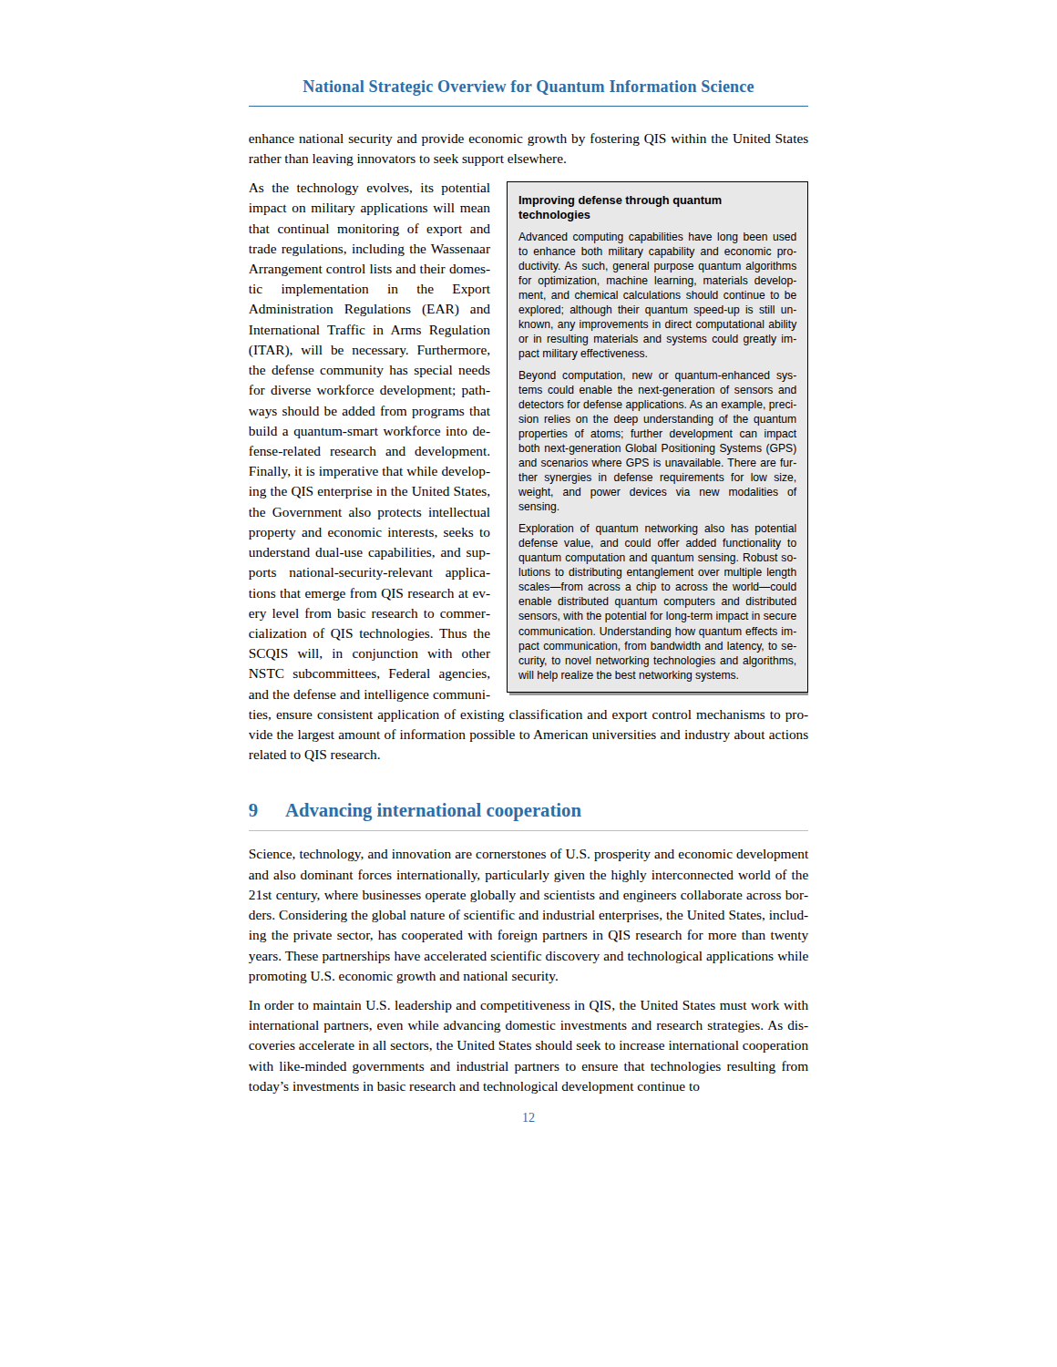National Strategic Overview for Quantum Information Science
enhance national security and provide economic growth by fostering QIS within the United States rather than leaving innovators to seek support elsewhere.
Improving defense through quantum technologies
Advanced computing capabilities have long been used to enhance both military capability and economic productivity. As such, general purpose quantum algorithms for optimization, machine learning, materials development, and chemical calculations should continue to be explored; although their quantum speed-up is still unknown, any improvements in direct computational ability or in resulting materials and systems could greatly impact military effectiveness.
Beyond computation, new or quantum-enhanced systems could enable the next-generation of sensors and detectors for defense applications. As an example, precision relies on the deep understanding of the quantum properties of atoms; further development can impact both next-generation Global Positioning Systems (GPS) and scenarios where GPS is unavailable. There are further synergies in defense requirements for low size, weight, and power devices via new modalities of sensing.
Exploration of quantum networking also has potential defense value, and could offer added functionality to quantum computation and quantum sensing. Robust solutions to distributing entanglement over multiple length scales—from across a chip to across the world—could enable distributed quantum computers and distributed sensors, with the potential for long-term impact in secure communication. Understanding how quantum effects impact communication, from bandwidth and latency, to security, to novel networking technologies and algorithms, will help realize the best networking systems.
As the technology evolves, its potential impact on military applications will mean that continual monitoring of export and trade regulations, including the Wassenaar Arrangement control lists and their domestic implementation in the Export Administration Regulations (EAR) and International Traffic in Arms Regulation (ITAR), will be necessary. Furthermore, the defense community has special needs for diverse workforce development; pathways should be added from programs that build a quantum-smart workforce into defense-related research and development. Finally, it is imperative that while developing the QIS enterprise in the United States, the Government also protects intellectual property and economic interests, seeks to understand dual-use capabilities, and supports national-security-relevant applications that emerge from QIS research at every level from basic research to commercialization of QIS technologies. Thus the SCQIS will, in conjunction with other NSTC subcommittees, Federal agencies, and the defense and intelligence communities, ensure consistent application of existing classification and export control mechanisms to provide the largest amount of information possible to American universities and industry about actions related to QIS research.
9 Advancing international cooperation
Science, technology, and innovation are cornerstones of U.S. prosperity and economic development and also dominant forces internationally, particularly given the highly interconnected world of the 21st century, where businesses operate globally and scientists and engineers collaborate across borders. Considering the global nature of scientific and industrial enterprises, the United States, including the private sector, has cooperated with foreign partners in QIS research for more than twenty years. These partnerships have accelerated scientific discovery and technological applications while promoting U.S. economic growth and national security.
In order to maintain U.S. leadership and competitiveness in QIS, the United States must work with international partners, even while advancing domestic investments and research strategies. As discoveries accelerate in all sectors, the United States should seek to increase international cooperation with like-minded governments and industrial partners to ensure that technologies resulting from today’s investments in basic research and technological development continue to
12